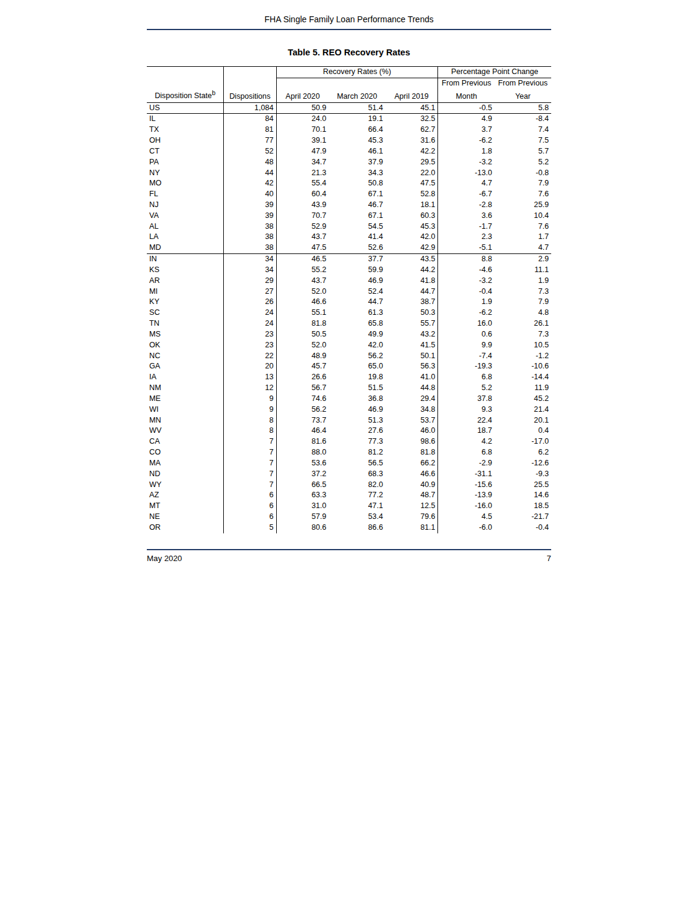FHA Single Family Loan Performance Trends
Table 5. REO Recovery Rates
| | | Recovery Rates (%) | Percentage Point Change |
| --- | --- | --- | --- |
| | | | | | From Previous | From Previous |
| Disposition State b | Dispositions | April 2020 | March 2020 | April 2019 | Month | Year |
| US | 1,084 | 50.9 | 51.4 | 45.1 | -0.5 | 5.8 |
| IL | 84 | 24.0 | 19.1 | 32.5 | 4.9 | -8.4 |
| TX | 81 | 70.1 | 66.4 | 62.7 | 3.7 | 7.4 |
| OH | 77 | 39.1 | 45.3 | 31.6 | -6.2 | 7.5 |
| CT | 52 | 47.9 | 46.1 | 42.2 | 1.8 | 5.7 |
| PA | 48 | 34.7 | 37.9 | 29.5 | -3.2 | 5.2 |
| NY | 44 | 21.3 | 34.3 | 22.0 | -13.0 | -0.8 |
| MO | 42 | 55.4 | 50.8 | 47.5 | 4.7 | 7.9 |
| FL | 40 | 60.4 | 67.1 | 52.8 | -6.7 | 7.6 |
| NJ | 39 | 43.9 | 46.7 | 18.1 | -2.8 | 25.9 |
| VA | 39 | 70.7 | 67.1 | 60.3 | 3.6 | 10.4 |
| AL | 38 | 52.9 | 54.5 | 45.3 | -1.7 | 7.6 |
| LA | 38 | 43.7 | 41.4 | 42.0 | 2.3 | 1.7 |
| MD | 38 | 47.5 | 52.6 | 42.9 | -5.1 | 4.7 |
| IN | 34 | 46.5 | 37.7 | 43.5 | 8.8 | 2.9 |
| KS | 34 | 55.2 | 59.9 | 44.2 | -4.6 | 11.1 |
| AR | 29 | 43.7 | 46.9 | 41.8 | -3.2 | 1.9 |
| MI | 27 | 52.0 | 52.4 | 44.7 | -0.4 | 7.3 |
| KY | 26 | 46.6 | 44.7 | 38.7 | 1.9 | 7.9 |
| SC | 24 | 55.1 | 61.3 | 50.3 | -6.2 | 4.8 |
| TN | 24 | 81.8 | 65.8 | 55.7 | 16.0 | 26.1 |
| MS | 23 | 50.5 | 49.9 | 43.2 | 0.6 | 7.3 |
| OK | 23 | 52.0 | 42.0 | 41.5 | 9.9 | 10.5 |
| NC | 22 | 48.9 | 56.2 | 50.1 | -7.4 | -1.2 |
| GA | 20 | 45.7 | 65.0 | 56.3 | -19.3 | -10.6 |
| IA | 13 | 26.6 | 19.8 | 41.0 | 6.8 | -14.4 |
| NM | 12 | 56.7 | 51.5 | 44.8 | 5.2 | 11.9 |
| ME | 9 | 74.6 | 36.8 | 29.4 | 37.8 | 45.2 |
| WI | 9 | 56.2 | 46.9 | 34.8 | 9.3 | 21.4 |
| MN | 8 | 73.7 | 51.3 | 53.7 | 22.4 | 20.1 |
| WV | 8 | 46.4 | 27.6 | 46.0 | 18.7 | 0.4 |
| CA | 7 | 81.6 | 77.3 | 98.6 | 4.2 | -17.0 |
| CO | 7 | 88.0 | 81.2 | 81.8 | 6.8 | 6.2 |
| MA | 7 | 53.6 | 56.5 | 66.2 | -2.9 | -12.6 |
| ND | 7 | 37.2 | 68.3 | 46.6 | -31.1 | -9.3 |
| WY | 7 | 66.5 | 82.0 | 40.9 | -15.6 | 25.5 |
| AZ | 6 | 63.3 | 77.2 | 48.7 | -13.9 | 14.6 |
| MT | 6 | 31.0 | 47.1 | 12.5 | -16.0 | 18.5 |
| NE | 6 | 57.9 | 53.4 | 79.6 | 4.5 | -21.7 |
| OR | 5 | 80.6 | 86.6 | 81.1 | -6.0 | -0.4 |
May 2020
7